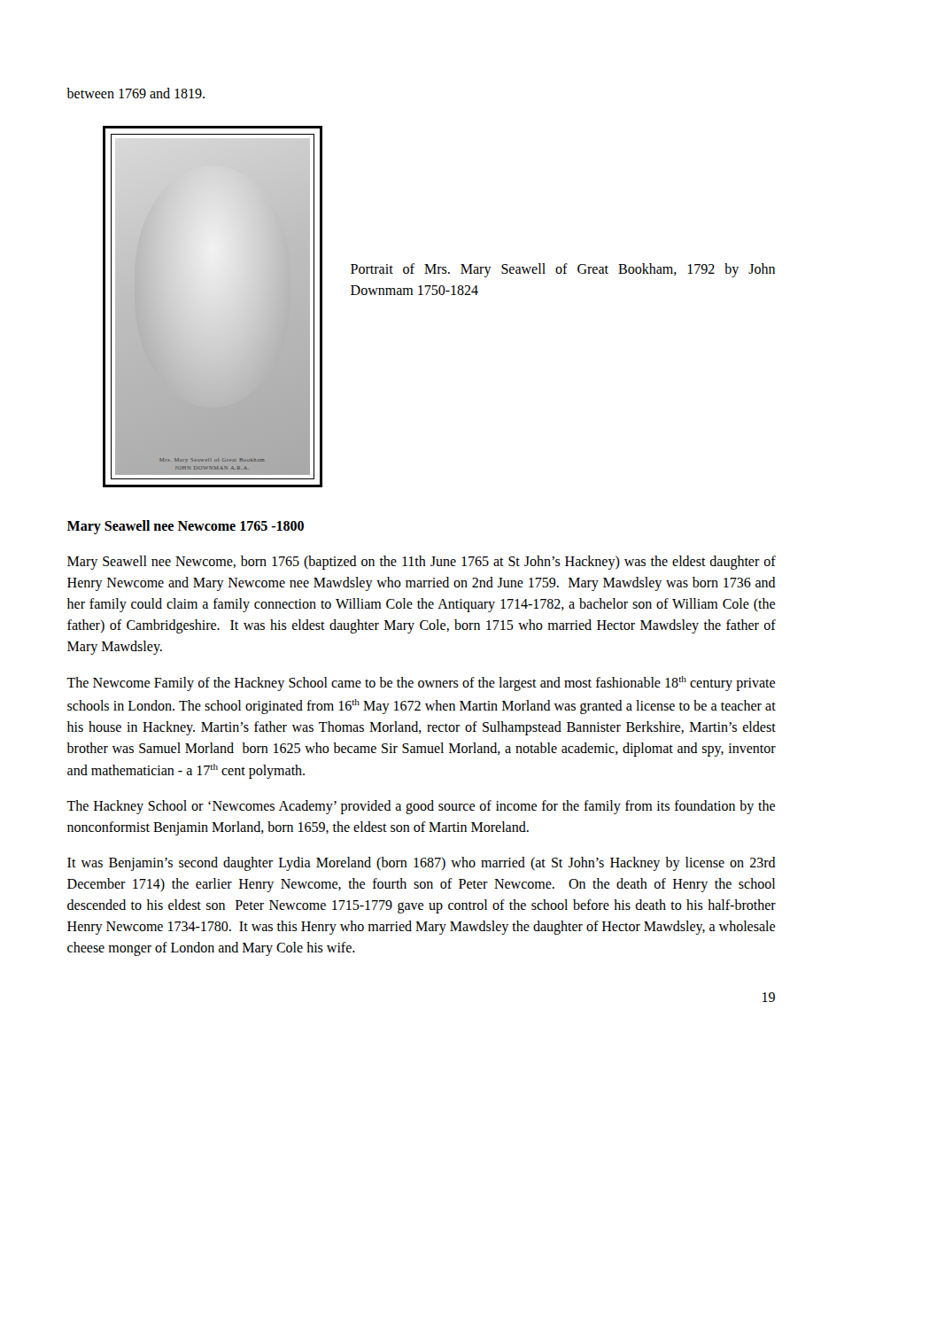between 1769 and 1819.
Mrs. Mary Seawell of Great Bookham
JOHN DOWNMAN A.R.A.
Portrait of Mrs. Mary Seawell of Great Bookham, 1792 by John Downmam 1750-1824
Mary Seawell nee Newcome 1765 -1800
Mary Seawell nee Newcome, born 1765 (baptized on the 11th June 1765 at St John’s Hackney) was the eldest daughter of Henry Newcome and Mary Newcome nee Mawdsley who married on 2nd June 1759. Mary Mawdsley was born 1736 and her family could claim a family connection to William Cole the Antiquary 1714-1782, a bachelor son of William Cole (the father) of Cambridgeshire. It was his eldest daughter Mary Cole, born 1715 who married Hector Mawdsley the father of Mary Mawdsley.
The Newcome Family of the Hackney School came to be the owners of the largest and most fashionable 18th century private schools in London. The school originated from 16th May 1672 when Martin Morland was granted a license to be a teacher at his house in Hackney. Martin’s father was Thomas Morland, rector of Sulhampstead Bannister Berkshire, Martin’s eldest brother was Samuel Morland born 1625 who became Sir Samuel Morland, a notable academic, diplomat and spy, inventor and mathematician - a 17th cent polymath.
The Hackney School or ‘Newcomes Academy’ provided a good source of income for the family from its foundation by the nonconformist Benjamin Morland, born 1659, the eldest son of Martin Moreland.
It was Benjamin’s second daughter Lydia Moreland (born 1687) who married (at St John’s Hackney by license on 23rd December 1714) the earlier Henry Newcome, the fourth son of Peter Newcome. On the death of Henry the school descended to his eldest son Peter Newcome 1715-1779 gave up control of the school before his death to his half-brother Henry Newcome 1734-1780. It was this Henry who married Mary Mawdsley the daughter of Hector Mawdsley, a wholesale cheese monger of London and Mary Cole his wife.
19